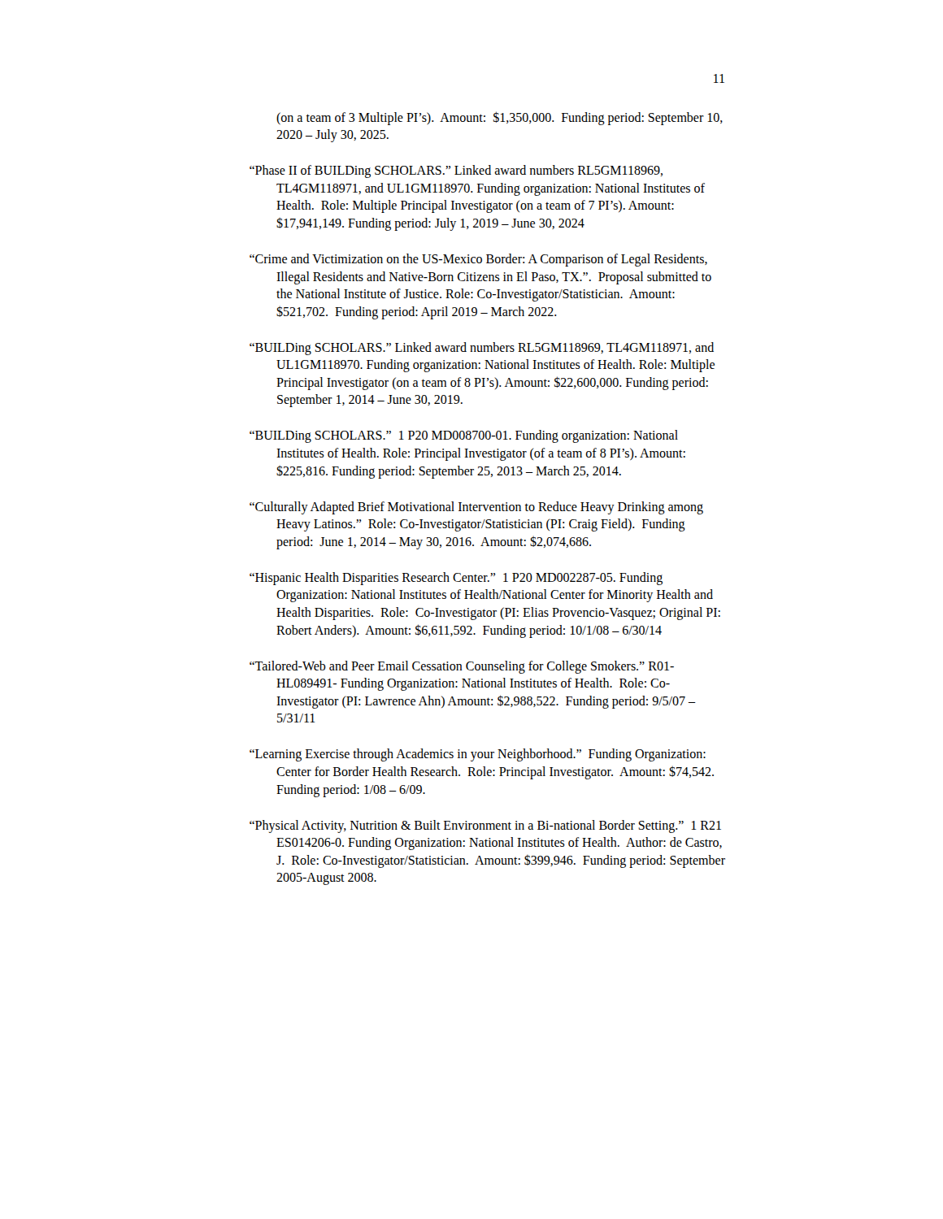11
(on a team of 3 Multiple PI’s). Amount: $1,350,000. Funding period: September 10, 2020 – July 30, 2025.
“Phase II of BUILDing SCHOLARS.” Linked award numbers RL5GM118969, TL4GM118971, and UL1GM118970. Funding organization: National Institutes of Health. Role: Multiple Principal Investigator (on a team of 7 PI’s). Amount: $17,941,149. Funding period: July 1, 2019 – June 30, 2024
“Crime and Victimization on the US-Mexico Border: A Comparison of Legal Residents, Illegal Residents and Native-Born Citizens in El Paso, TX.”. Proposal submitted to the National Institute of Justice. Role: Co-Investigator/Statistician. Amount: $521,702. Funding period: April 2019 – March 2022.
“BUILDing SCHOLARS.” Linked award numbers RL5GM118969, TL4GM118971, and UL1GM118970. Funding organization: National Institutes of Health. Role: Multiple Principal Investigator (on a team of 8 PI’s). Amount: $22,600,000. Funding period: September 1, 2014 – June 30, 2019.
“BUILDing SCHOLARS.” 1 P20 MD008700-01. Funding organization: National Institutes of Health. Role: Principal Investigator (of a team of 8 PI’s). Amount: $225,816. Funding period: September 25, 2013 – March 25, 2014.
“Culturally Adapted Brief Motivational Intervention to Reduce Heavy Drinking among Heavy Latinos.” Role: Co-Investigator/Statistician (PI: Craig Field). Funding period: June 1, 2014 – May 30, 2016. Amount: $2,074,686.
“Hispanic Health Disparities Research Center.” 1 P20 MD002287-05. Funding Organization: National Institutes of Health/National Center for Minority Health and Health Disparities. Role: Co-Investigator (PI: Elias Provencio-Vasquez; Original PI: Robert Anders). Amount: $6,611,592. Funding period: 10/1/08 – 6/30/14
“Tailored-Web and Peer Email Cessation Counseling for College Smokers.” R01-HL089491- Funding Organization: National Institutes of Health. Role: Co-Investigator (PI: Lawrence Ahn) Amount: $2,988,522. Funding period: 9/5/07 – 5/31/11
“Learning Exercise through Academics in your Neighborhood.” Funding Organization: Center for Border Health Research. Role: Principal Investigator. Amount: $74,542. Funding period: 1/08 – 6/09.
“Physical Activity, Nutrition & Built Environment in a Bi-national Border Setting.” 1 R21 ES014206-0. Funding Organization: National Institutes of Health. Author: de Castro, J. Role: Co-Investigator/Statistician. Amount: $399,946. Funding period: September 2005-August 2008.